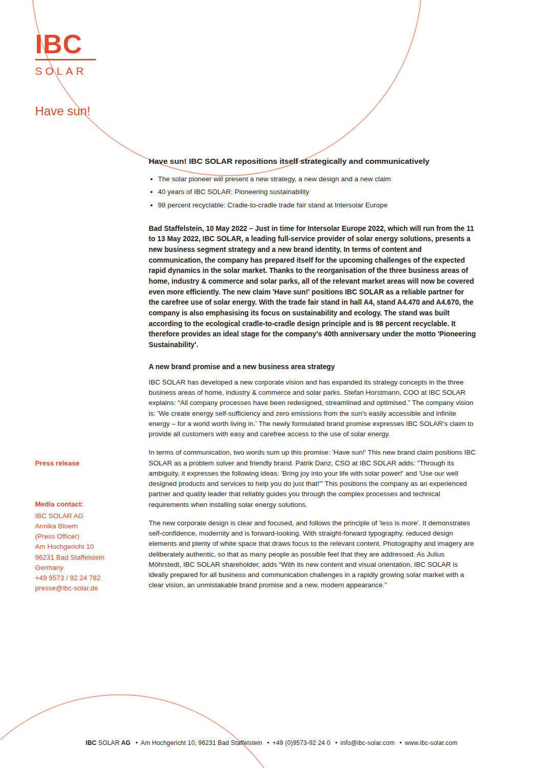IBC
SOLAR
Have sun!
Press release
Media contact:
IBC SOLAR AG
Annika Bloem
(Press Officer)
Am Hochgericht 10
96231 Bad Staffelstein
Germany
+49 9573 / 92 24 782
presse@ibc-solar.de
Have sun! IBC SOLAR repositions itself strategically and communicatively
The solar pioneer will present a new strategy, a new design and a new claim
40 years of IBC SOLAR: Pioneering sustainability
98 percent recyclable: Cradle-to-cradle trade fair stand at Intersolar Europe
Bad Staffelstein, 10 May 2022 – Just in time for Intersolar Europe 2022, which will run from the 11 to 13 May 2022, IBC SOLAR, a leading full-service provider of solar energy solutions, presents a new business segment strategy and a new brand identity. In terms of content and communication, the company has prepared itself for the upcoming challenges of the expected rapid dynamics in the solar market. Thanks to the reorganisation of the three business areas of home, industry & commerce and solar parks, all of the relevant market areas will now be covered even more efficiently. The new claim 'Have sun!' positions IBC SOLAR as a reliable partner for the carefree use of solar energy. With the trade fair stand in hall A4, stand A4.470 and A4.670, the company is also emphasising its focus on sustainability and ecology. The stand was built according to the ecological cradle-to-cradle design principle and is 98 percent recyclable. It therefore provides an ideal stage for the company's 40th anniversary under the motto 'Pioneering Sustainability'.
A new brand promise and a new business area strategy
IBC SOLAR has developed a new corporate vision and has expanded its strategy concepts in the three business areas of home, industry & commerce and solar parks. Stefan Horstmann, COO at IBC SOLAR explains: “All company processes have been redesigned, streamlined and optimised.” The company vision is: 'We create energy self-sufficiency and zero emissions from the sun's easily accessible and infinite energy – for a world worth living in.' The newly formulated brand promise expresses IBC SOLAR's claim to provide all customers with easy and carefree access to the use of solar energy.
In terms of communication, two words sum up this promise: 'Have sun!' This new brand claim positions IBC SOLAR as a problem solver and friendly brand. Patrik Danz, CSO at IBC SOLAR adds: "Through its ambiguity, it expresses the following ideas: 'Bring joy into your life with solar power!' and 'Use our well designed products and services to help you do just that!'" This positions the company as an experienced partner and quality leader that reliably guides you through the complex processes and technical requirements when installing solar energy solutions.
The new corporate design is clear and focused, and follows the principle of 'less is more'. It demonstrates self-confidence, modernity and is forward-looking. With straight-forward typography, reduced design elements and plenty of white space that draws focus to the relevant content. Photography and imagery are deliberately authentic, so that as many people as possible feel that they are addressed. As Julius Möhrstedt, IBC SOLAR shareholder, adds “With its new content and visual orientation, IBC SOLAR is ideally prepared for all business and communication challenges in a rapidly growing solar market with a clear vision, an unmistakable brand promise and a new, modern appearance.”
IBC SOLAR AG •Am Hochgericht 10, 96231 Bad Staffelstein •+49 (0)9573-92 24 0 •info@ibc-solar.com •www.ibc-solar.com